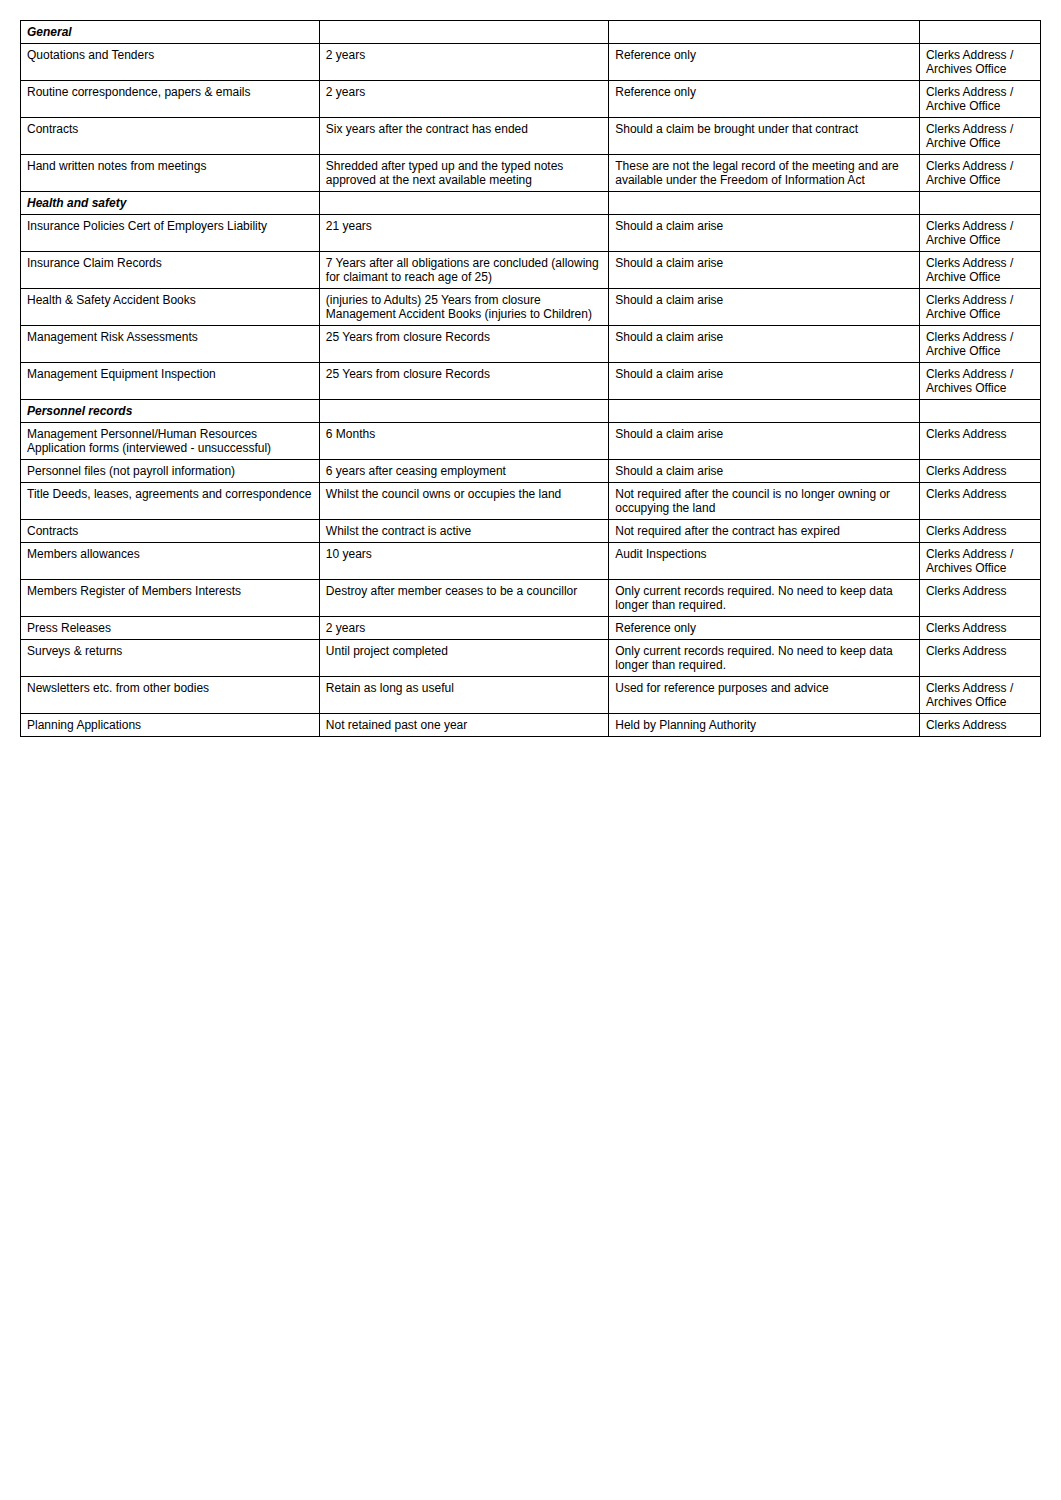| General | | | |
| Quotations and Tenders | 2 years | Reference only | Clerks Address / Archives Office |
| Routine correspondence, papers & emails | 2 years | Reference only | Clerks Address / Archive Office |
| Contracts | Six years after the contract has ended | Should a claim be brought under that contract | Clerks Address / Archive Office |
| Hand written notes from meetings | Shredded after typed up and the typed notes approved at the next available meeting | These are not the legal record of the meeting and are available under the Freedom of Information Act | Clerks Address / Archive Office |
| Health and safety | | | |
| Insurance Policies Cert of Employers Liability | 21 years | Should a claim arise | Clerks Address / Archive Office |
| Insurance Claim Records | 7 Years after all obligations are concluded (allowing for claimant to reach age of 25) | Should a claim arise | Clerks Address / Archive Office |
| Health & Safety Accident Books | (injuries to Adults) 25 Years from closure Management Accident Books (injuries to Children) | Should a claim arise | Clerks Address / Archive Office |
| Management Risk Assessments | 25 Years from closure Records | Should a claim arise | Clerks Address / Archive Office |
| Management Equipment Inspection | 25 Years from closure Records | Should a claim arise | Clerks Address / Archives Office |
| Personnel records | | | |
| Management Personnel/Human Resources Application forms (interviewed - unsuccessful) | 6 Months | Should a claim arise | Clerks Address |
| Personnel files (not payroll information) | 6 years after ceasing employment | Should a claim arise | Clerks Address |
| Title Deeds, leases, agreements and correspondence | Whilst the council owns or occupies the land | Not required after the council is no longer owning or occupying the land | Clerks Address |
| Contracts | Whilst the contract is active | Not required after the contract has expired | Clerks Address |
| Members allowances | 10 years | Audit Inspections | Clerks Address / Archives Office |
| Members Register of Members Interests | Destroy after member ceases to be a councillor | Only current records required. No need to keep data longer than required. | Clerks Address |
| Press Releases | 2 years | Reference only | Clerks Address |
| Surveys & returns | Until project completed | Only current records required. No need to keep data longer than required. | Clerks Address |
| Newsletters etc. from other bodies | Retain as long as useful | Used for reference purposes and advice | Clerks Address / Archives Office |
| Planning Applications | Not retained past one year | Held by Planning Authority | Clerks Address |